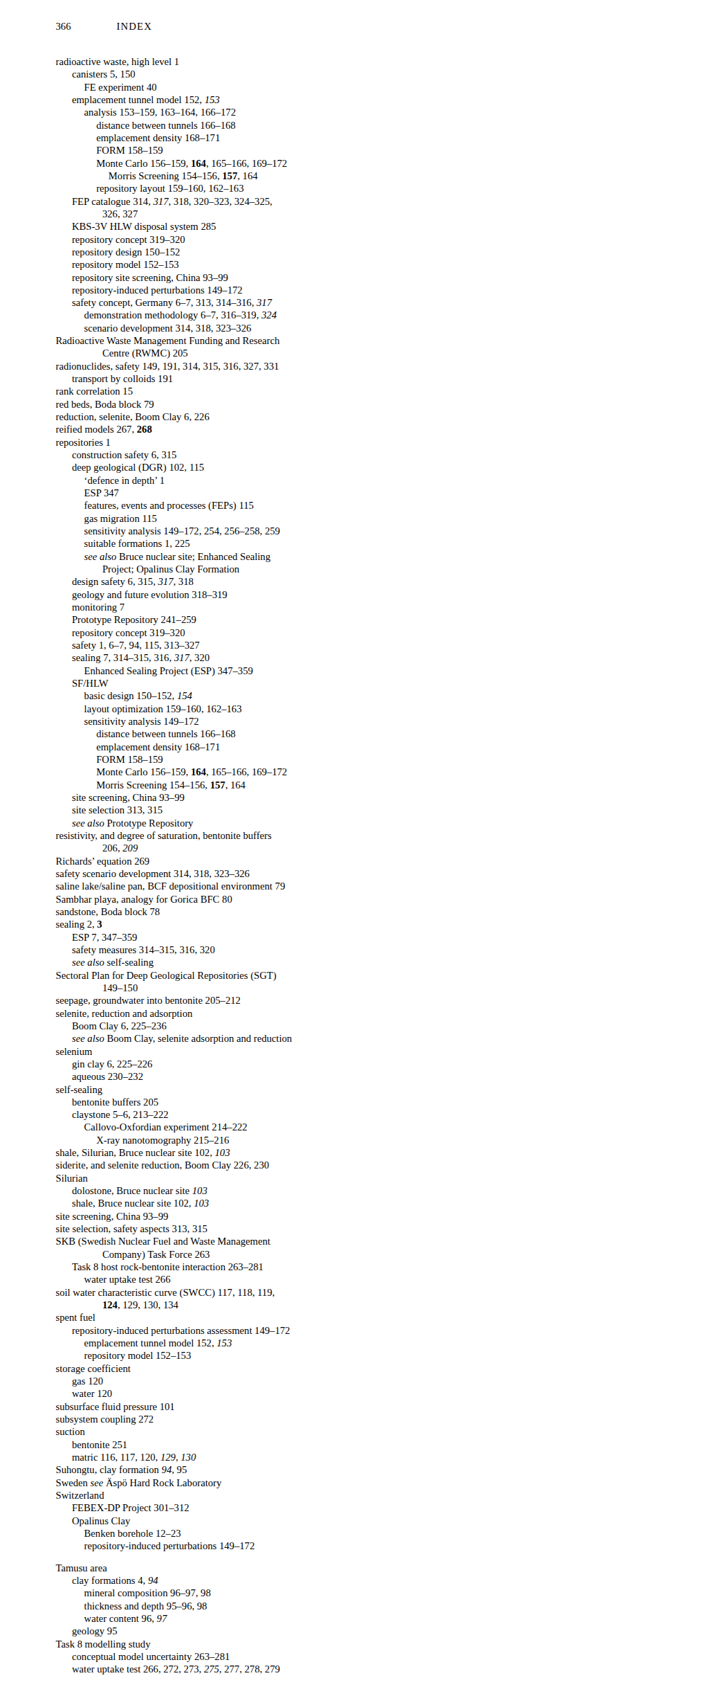366
INDEX
radioactive waste, high level 1
canisters 5, 150
FE experiment 40
emplacement tunnel model 152, 153
analysis 153–159, 163–164, 166–172
distance between tunnels 166–168
emplacement density 168–171
FORM 158–159
Monte Carlo 156–159, 164, 165–166, 169–172
Morris Screening 154–156, 157, 164
repository layout 159–160, 162–163
FEP catalogue 314, 317, 318, 320–323, 324–325,
326, 327
KBS-3V HLW disposal system 285
repository concept 319–320
repository design 150–152
repository model 152–153
repository site screening, China 93–99
repository-induced perturbations 149–172
safety concept, Germany 6–7, 313, 314–316, 317
demonstration methodology 6–7, 316–319, 324
scenario development 314, 318, 323–326
Radioactive Waste Management Funding and Research
Centre (RWMC) 205
radionuclides, safety 149, 191, 314, 315, 316, 327, 331
transport by colloids 191
rank correlation 15
red beds, Boda block 79
reduction, selenite, Boom Clay 6, 226
reified models 267, 268
repositories 1
construction safety 6, 315
deep geological (DGR) 102, 115
‘defence in depth’ 1
ESP 347
features, events and processes (FEPs) 115
gas migration 115
sensitivity analysis 149–172, 254, 256–258, 259
suitable formations 1, 225
see also Bruce nuclear site; Enhanced Sealing
Project; Opalinus Clay Formation
design safety 6, 315, 317, 318
geology and future evolution 318–319
monitoring 7
Prototype Repository 241–259
repository concept 319–320
safety 1, 6–7, 94, 115, 313–327
sealing 7, 314–315, 316, 317, 320
Enhanced Sealing Project (ESP) 347–359
SF/HLW
basic design 150–152, 154
layout optimization 159–160, 162–163
sensitivity analysis 149–172
distance between tunnels 166–168
emplacement density 168–171
FORM 158–159
Monte Carlo 156–159, 164, 165–166, 169–172
Morris Screening 154–156, 157, 164
site screening, China 93–99
site selection 313, 315
see also Prototype Repository
resistivity, and degree of saturation, bentonite buffers
206, 209
Richards’ equation 269
safety scenario development 314, 318, 323–326
saline lake/saline pan, BCF depositional environment 79
Sambhar playa, analogy for Gorica BFC 80
sandstone, Boda block 78
sealing 2, 3
ESP 7, 347–359
safety measures 314–315, 316, 320
see also self-sealing
Sectoral Plan for Deep Geological Repositories (SGT)
149–150
seepage, groundwater into bentonite 205–212
selenite, reduction and adsorption
Boom Clay 6, 225–236
see also Boom Clay, selenite adsorption and reduction
selenium
gin clay 6, 225–226
aqueous 230–232
self-sealing
bentonite buffers 205
claystone 5–6, 213–222
Callovo-Oxfordian experiment 214–222
X-ray nanotomography 215–216
shale, Silurian, Bruce nuclear site 102, 103
siderite, and selenite reduction, Boom Clay 226, 230
Silurian
dolostone, Bruce nuclear site 103
shale, Bruce nuclear site 102, 103
site screening, China 93–99
site selection, safety aspects 313, 315
SKB (Swedish Nuclear Fuel and Waste Management
Company) Task Force 263
Task 8 host rock-bentonite interaction 263–281
water uptake test 266
soil water characteristic curve (SWCC) 117, 118, 119,
124, 129, 130, 134
spent fuel
repository-induced perturbations assessment 149–172
emplacement tunnel model 152, 153
repository model 152–153
storage coefficient
gas 120
water 120
subsurface fluid pressure 101
subsystem coupling 272
suction
bentonite 251
matric 116, 117, 120, 129, 130
Suhongtu, clay formation 94, 95
Sweden see Äspö Hard Rock Laboratory
Switzerland
FEBEX-DP Project 301–312
Opalinus Clay
Benken borehole 12–23
repository-induced perturbations 149–172
Tamusu area
clay formations 4, 94
mineral composition 96–97, 98
thickness and depth 95–96, 98
water content 96, 97
geology 95
Task 8 modelling study
conceptual model uncertainty 263–281
water uptake test 266, 272, 273, 275, 277, 278, 279